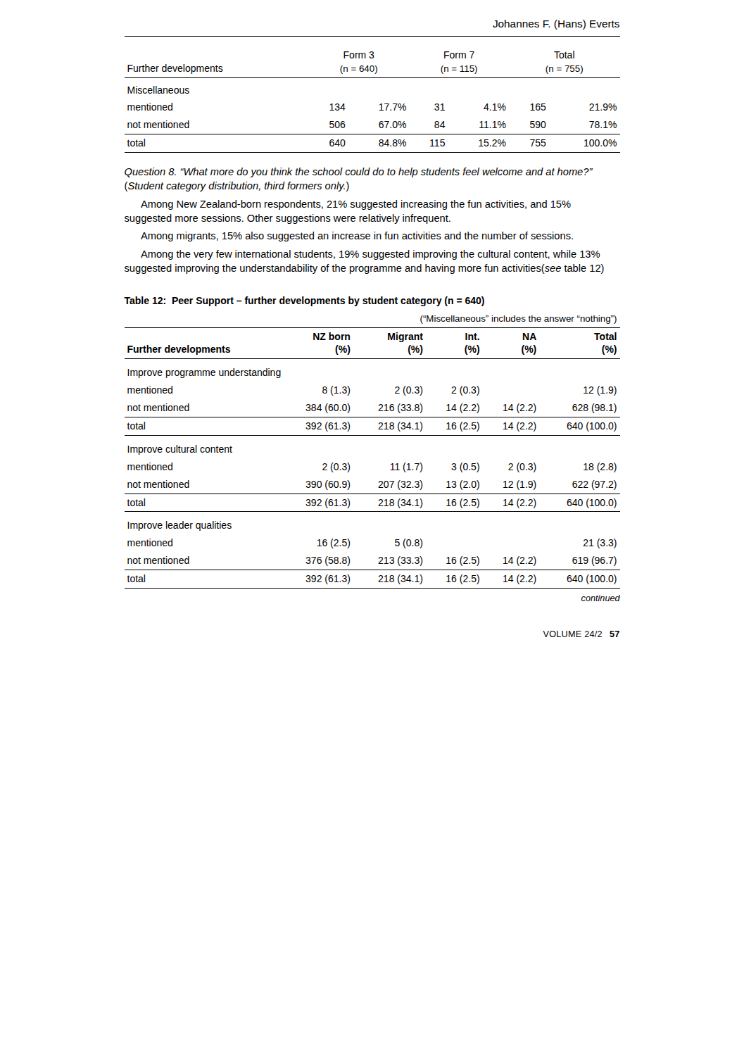Johannes F. (Hans) Everts
| Further developments | Form 3 (n = 640) | Form 7 (n = 115) | Total (n = 755) |
| --- | --- | --- | --- |
| Miscellaneous | | | | | | |
| mentioned | 134 | 17.7% | 31 | 4.1% | 165 | 21.9% |
| not mentioned | 506 | 67.0% | 84 | 11.1% | 590 | 78.1% |
| total | 640 | 84.8% | 115 | 15.2% | 755 | 100.0% |
Question 8. “What more do you think the school could do to help students feel welcome and at home?” (Student category distribution, third formers only.)
Among New Zealand-born respondents, 21% suggested increasing the fun activities, and 15% suggested more sessions. Other suggestions were relatively infrequent.
Among migrants, 15% also suggested an increase in fun activities and the number of sessions.
Among the very few international students, 19% suggested improving the cultural content, while 13% suggested improving the understandability of the programme and having more fun activities(see table 12)
Table 12: Peer Support – further developments by student category (n = 640)
| (“Miscellaneous” includes the answer “nothing”) |
| Further developments | NZ born (%) | Migrant (%) | Int. (%) | NA (%) | Total (%) |
| Improve programme understanding |
| mentioned | 8 (1.3) | 2 (0.3) | 2 (0.3) | | 12 (1.9) |
| not mentioned | 384 (60.0) | 216 (33.8) | 14 (2.2) | 14 (2.2) | 628 (98.1) |
| total | 392 (61.3) | 218 (34.1) | 16 (2.5) | 14 (2.2) | 640 (100.0) |
| Improve cultural content |
| mentioned | 2 (0.3) | 11 (1.7) | 3 (0.5) | 2 (0.3) | 18 (2.8) |
| not mentioned | 390 (60.9) | 207 (32.3) | 13 (2.0) | 12 (1.9) | 622 (97.2) |
| total | 392 (61.3) | 218 (34.1) | 16 (2.5) | 14 (2.2) | 640 (100.0) |
| Improve leader qualities |
| mentioned | 16 (2.5) | 5 (0.8) | | | 21 (3.3) |
| not mentioned | 376 (58.8) | 213 (33.3) | 16 (2.5) | 14 (2.2) | 619 (96.7) |
| total | 392 (61.3) | 218 (34.1) | 16 (2.5) | 14 (2.2) | 640 (100.0) |
continued
VOLUME 24/257